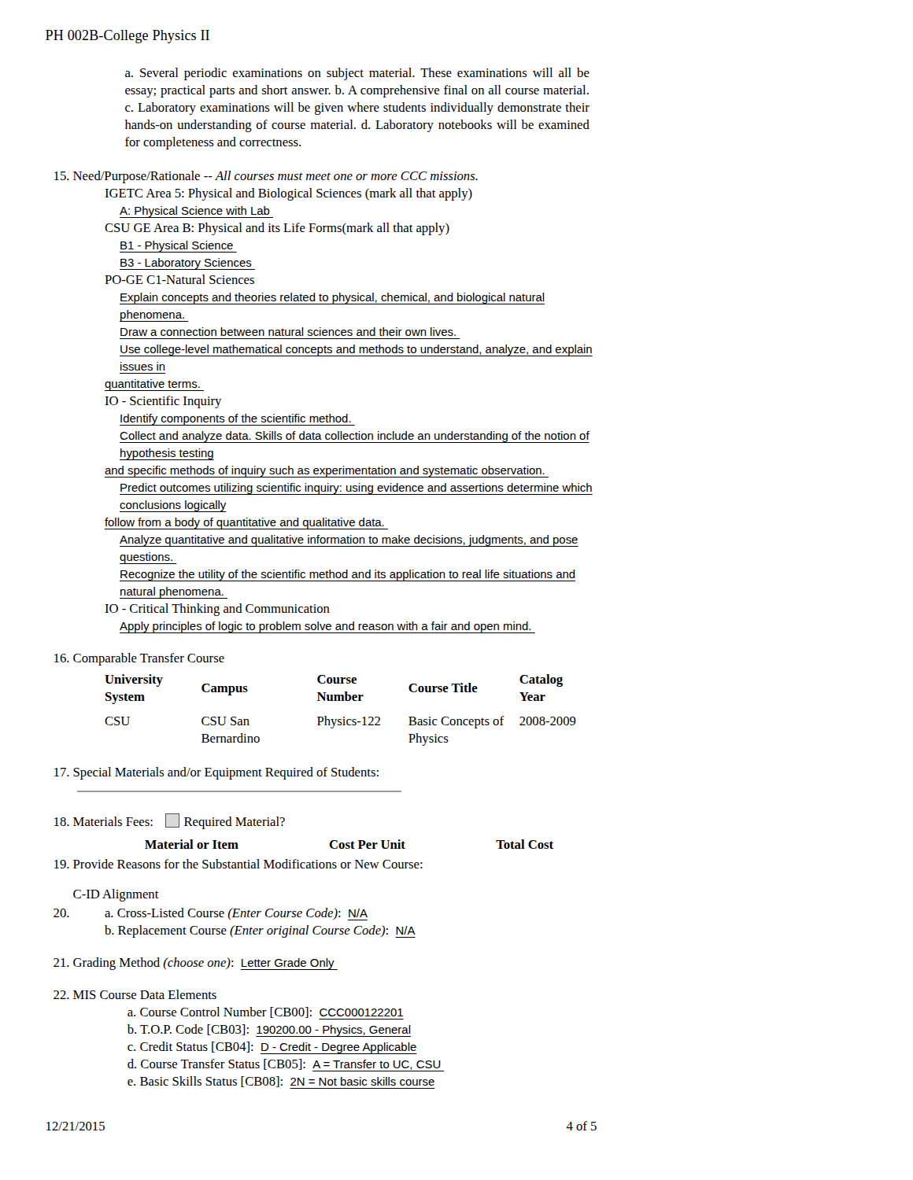PH 002B-College Physics II
a. Several periodic examinations on subject material. These examinations will all be essay; practical parts and short answer. b. A comprehensive final on all course material. c. Laboratory examinations will be given where students individually demonstrate their hands-on understanding of course material. d. Laboratory notebooks will be examined for completeness and correctness.
15. Need/Purpose/Rationale -- All courses must meet one or more CCC missions.
IGETC Area 5: Physical and Biological Sciences (mark all that apply)
A: Physical Science with Lab
CSU GE Area B: Physical and its Life Forms(mark all that apply)
B1 - Physical Science
B3 - Laboratory Sciences
PO-GE C1-Natural Sciences
Explain concepts and theories related to physical, chemical, and biological natural phenomena.
Draw a connection between natural sciences and their own lives.
Use college-level mathematical concepts and methods to understand, analyze, and explain issues in
quantitative terms.
IO - Scientific Inquiry
Identify components of the scientific method.
Collect and analyze data. Skills of data collection include an understanding of the notion of hypothesis testing
and specific methods of inquiry such as experimentation and systematic observation.
Predict outcomes utilizing scientific inquiry: using evidence and assertions determine which conclusions logically
follow from a body of quantitative and qualitative data.
Analyze quantitative and qualitative information to make decisions, judgments, and pose questions.
Recognize the utility of the scientific method and its application to real life situations and natural phenomena.
IO - Critical Thinking and Communication
Apply principles of logic to problem solve and reason with a fair and open mind.
16. Comparable Transfer Course
| University System | Campus | Course Number | Course Title | Catalog Year |
| --- | --- | --- | --- | --- |
| CSU | CSU San Bernardino | Physics-122 | Basic Concepts of Physics | 2008-2009 |
17. Special Materials and/or Equipment Required of Students:
18. Materials Fees: Required Material?
Material or Item Cost Per Unit Total Cost
19. Provide Reasons for the Substantial Modifications or New Course:
C-ID Alignment
20.
a. Cross-Listed Course (Enter Course Code): N/A
b. Replacement Course (Enter original Course Code): N/A
21. Grading Method (choose one): Letter Grade Only
22. MIS Course Data Elements
a. Course Control Number [CB00]: CCC000122201
b. T.O.P. Code [CB03]: 190200.00 - Physics, General
c. Credit Status [CB04]: D - Credit - Degree Applicable
d. Course Transfer Status [CB05]: A = Transfer to UC, CSU
e. Basic Skills Status [CB08]: 2N = Not basic skills course
12/21/2015 4 of 5